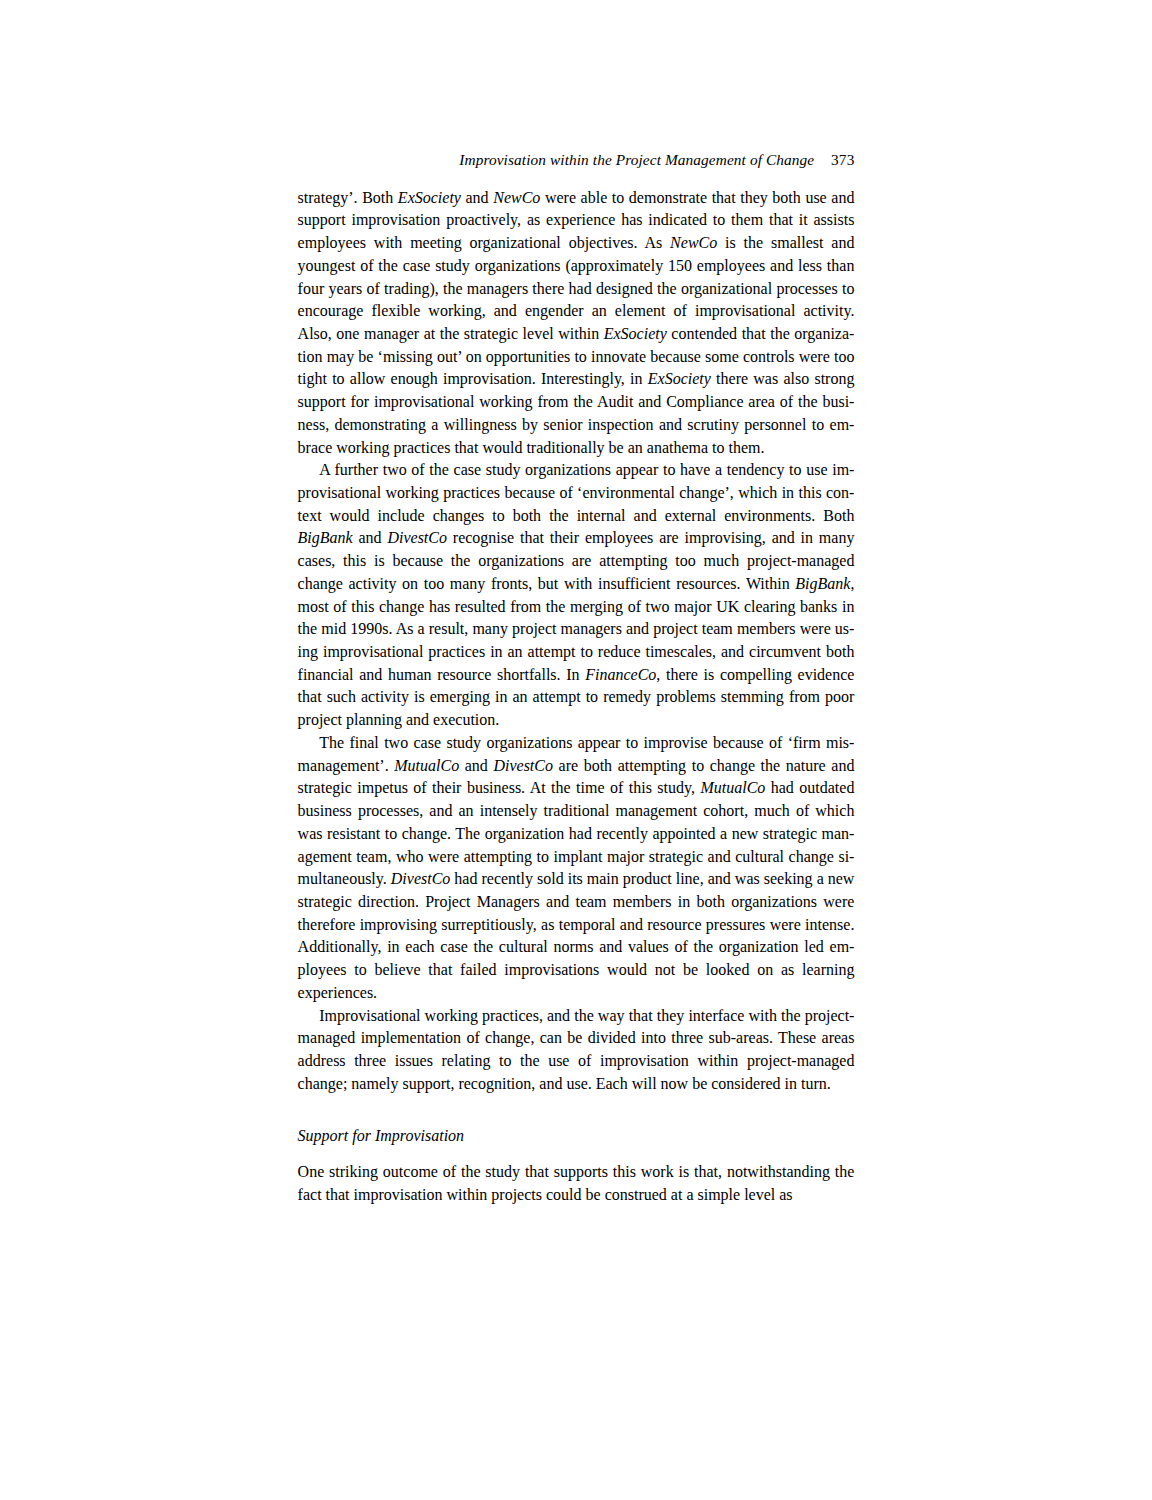Improvisation within the Project Management of Change 373
strategy’. Both ExSociety and NewCo were able to demonstrate that they both use and support improvisation proactively, as experience has indicated to them that it assists employees with meeting organizational objectives. As NewCo is the smallest and youngest of the case study organizations (approximately 150 employees and less than four years of trading), the managers there had designed the organizational processes to encourage flexible working, and engender an element of improvisational activity. Also, one manager at the strategic level within ExSociety contended that the organization may be ‘missing out’ on opportunities to innovate because some controls were too tight to allow enough improvisation. Interestingly, in ExSociety there was also strong support for improvisational working from the Audit and Compliance area of the business, demonstrating a willingness by senior inspection and scrutiny personnel to embrace working practices that would traditionally be an anathema to them.
A further two of the case study organizations appear to have a tendency to use improvisational working practices because of ‘environmental change’, which in this context would include changes to both the internal and external environments. Both BigBank and DivestCo recognise that their employees are improvising, and in many cases, this is because the organizations are attempting too much project-managed change activity on too many fronts, but with insufficient resources. Within BigBank, most of this change has resulted from the merging of two major UK clearing banks in the mid 1990s. As a result, many project managers and project team members were using improvisational practices in an attempt to reduce timescales, and circumvent both financial and human resource shortfalls. In FinanceCo, there is compelling evidence that such activity is emerging in an attempt to remedy problems stemming from poor project planning and execution.
The final two case study organizations appear to improvise because of ‘firm mismanagement’. MutualCo and DivestCo are both attempting to change the nature and strategic impetus of their business. At the time of this study, MutualCo had outdated business processes, and an intensely traditional management cohort, much of which was resistant to change. The organization had recently appointed a new strategic management team, who were attempting to implant major strategic and cultural change simultaneously. DivestCo had recently sold its main product line, and was seeking a new strategic direction. Project Managers and team members in both organizations were therefore improvising surreptitiously, as temporal and resource pressures were intense. Additionally, in each case the cultural norms and values of the organization led employees to believe that failed improvisations would not be looked on as learning experiences.
Improvisational working practices, and the way that they interface with the project-managed implementation of change, can be divided into three sub-areas. These areas address three issues relating to the use of improvisation within project-managed change; namely support, recognition, and use. Each will now be considered in turn.
Support for Improvisation
One striking outcome of the study that supports this work is that, notwithstanding the fact that improvisation within projects could be construed at a simple level as